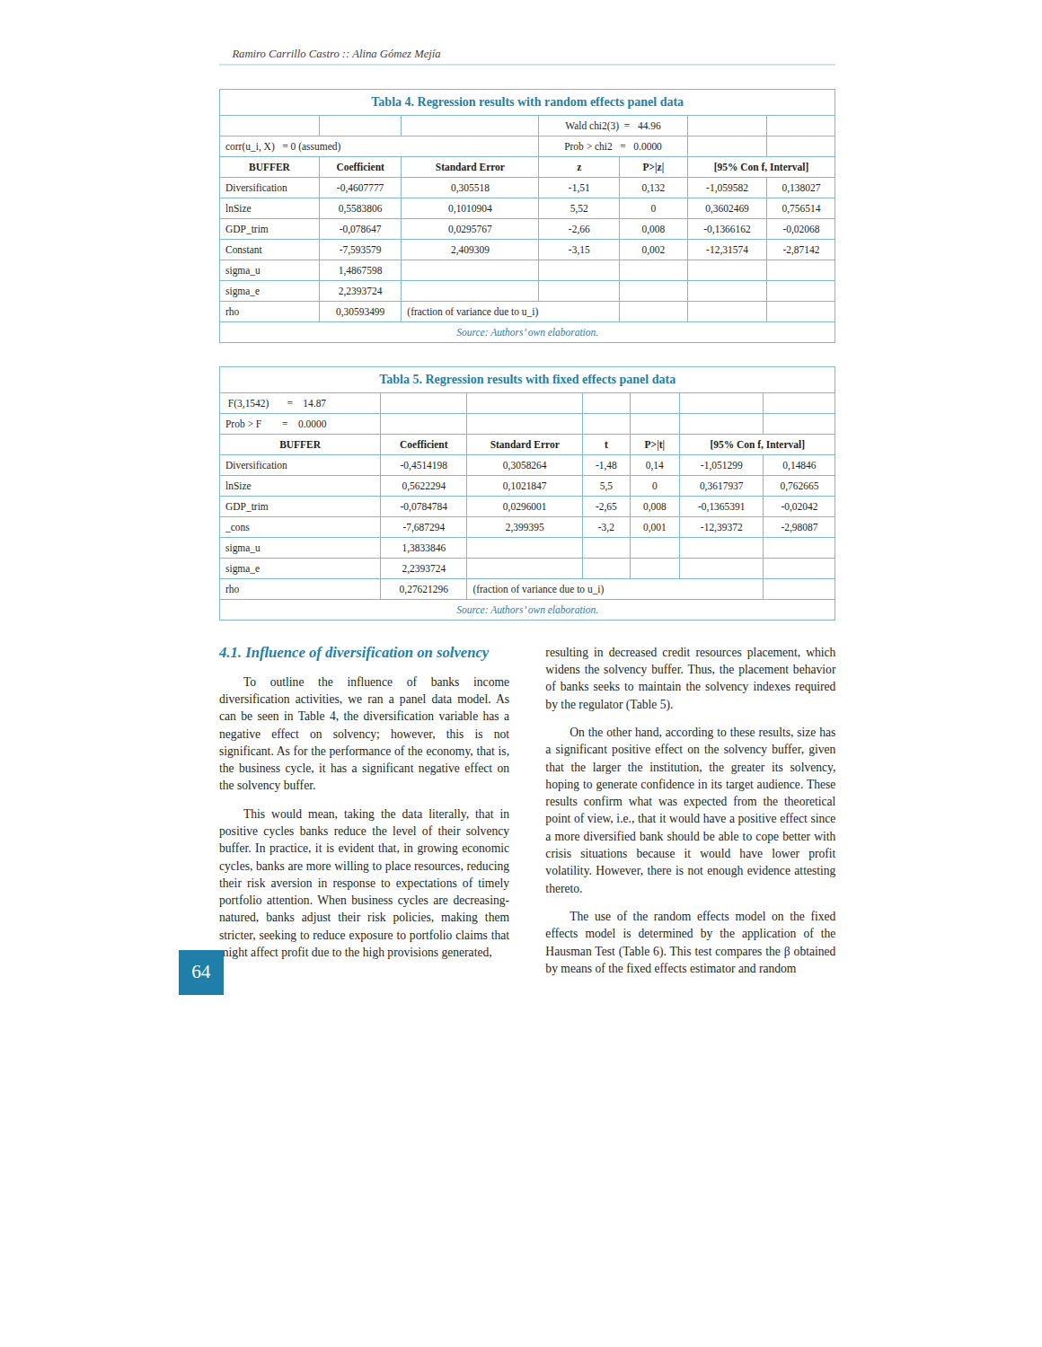Ramiro Carrillo Castro :: Alina Gómez Mejía
Tabla 4. Regression results with random effects panel data
| | | | Wald chi2(3) = 44.96 | | |
| corr(u_i, X) = 0 (assumed) | Prob > chi2 = 0.0000 | | |
| BUFFER | Coefficient | Standard Error | z | P>/z/ | [95% Con f, Interval] |
| Diversification | -0,4607777 | 0,305518 | -1,51 | 0,132 | -1,059582 | 0,138027 |
| lnSize | 0,5583806 | 0,1010904 | 5,52 | 0 | 0,3602469 | 0,756514 |
| GDP_trim | -0,078647 | 0,0295767 | -2,66 | 0,008 | -0,1366162 | -0,02068 |
| Constant | -7,593579 | 2,409309 | -3,15 | 0,002 | -12,31574 | -2,87142 |
| sigma_u | 1,4867598 | | | | | |
| sigma_e | 2,2393724 | | | | | |
| rho | 0,30593499 | (fraction of variance due to u_i) | | | |
| Source: Authors’ own elaboration. |
Tabla 5. Regression results with fixed effects panel data
| F(3,1542) = 14.87 | | | | | | |
| Prob > F = 0.0000 | | | | | | |
| BUFFER | Coefficient | Standard Error | t | P>/t/ | [95% Con f, Interval] |
| Diversification | -0,4514198 | 0,3058264 | -1,48 | 0,14 | -1,051299 | 0,14846 |
| lnSize | 0,5622294 | 0,1021847 | 5,5 | 0 | 0,3617937 | 0,762665 |
| GDP_trim | -0,0784784 | 0,0296001 | -2,65 | 0,008 | -0,1365391 | -0,02042 |
| _cons | -7,687294 | 2,399395 | -3,2 | 0,001 | -12,39372 | -2,98087 |
| sigma_u | 1,3833846 | | | | | |
| sigma_e | 2,2393724 | | | | | |
| rho | 0,27621296 | (fraction of variance due to u_i) | |
| Source: Authors’ own elaboration. |
4.1. Influence of diversification on solvency
To outline the influence of banks income diversification activities, we ran a panel data model. As can be seen in Table 4, the diversification variable has a negative effect on solvency; however, this is not significant. As for the performance of the economy, that is, the business cycle, it has a significant negative effect on the solvency buffer.
This would mean, taking the data literally, that in positive cycles banks reduce the level of their solvency buffer. In practice, it is evident that, in growing economic cycles, banks are more willing to place resources, reducing their risk aversion in response to expectations of timely portfolio attention. When business cycles are decreasing-natured, banks adjust their risk policies, making them stricter, seeking to reduce exposure to portfolio claims that might affect profit due to the high provisions generated,
resulting in decreased credit resources placement, which widens the solvency buffer. Thus, the placement behavior of banks seeks to maintain the solvency indexes required by the regulator (Table 5).
On the other hand, according to these results, size has a significant positive effect on the solvency buffer, given that the larger the institution, the greater its solvency, hoping to generate confidence in its target audience. These results confirm what was expected from the theoretical point of view, i.e., that it would have a positive effect since a more diversified bank should be able to cope better with crisis situations because it would have lower profit volatility. However, there is not enough evidence attesting thereto.
The use of the random effects model on the fixed effects model is determined by the application of the Hausman Test (Table 6). This test compares the β obtained by means of the fixed effects estimator and random
64